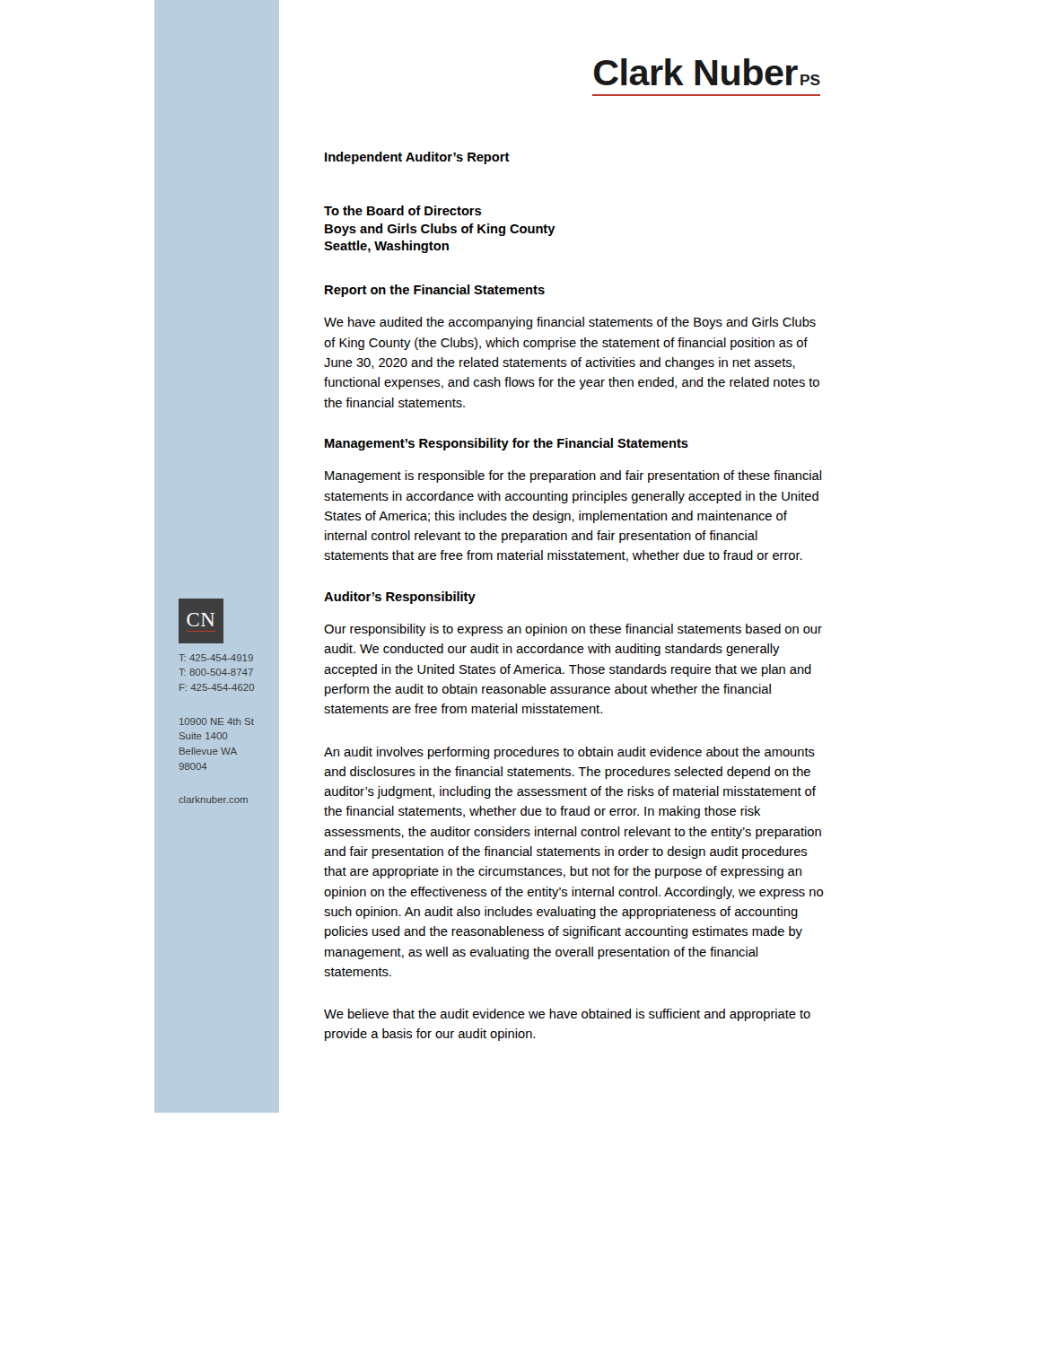CN
T: 425-454-4919
T: 800-504-8747
F: 425-454-4620
10900 NE 4th St
Suite 1400
Bellevue WA
98004
clarknuber.com
Clark NuberPS
Independent Auditor’s Report
To the Board of Directors
Boys and Girls Clubs of King County
Seattle, Washington
Report on the Financial Statements
We have audited the accompanying financial statements of the Boys and Girls Clubs of King County (the Clubs), which comprise the statement of financial position as of June 30, 2020 and the related statements of activities and changes in net assets, functional expenses, and cash flows for the year then ended, and the related notes to the financial statements.
Management’s Responsibility for the Financial Statements
Management is responsible for the preparation and fair presentation of these financial statements in accordance with accounting principles generally accepted in the United States of America; this includes the design, implementation and maintenance of internal control relevant to the preparation and fair presentation of financial statements that are free from material misstatement, whether due to fraud or error.
Auditor’s Responsibility
Our responsibility is to express an opinion on these financial statements based on our audit. We conducted our audit in accordance with auditing standards generally accepted in the United States of America. Those standards require that we plan and perform the audit to obtain reasonable assurance about whether the financial statements are free from material misstatement.
An audit involves performing procedures to obtain audit evidence about the amounts and disclosures in the financial statements. The procedures selected depend on the auditor’s judgment, including the assessment of the risks of material misstatement of the financial statements, whether due to fraud or error. In making those risk assessments, the auditor considers internal control relevant to the entity’s preparation and fair presentation of the financial statements in order to design audit procedures that are appropriate in the circumstances, but not for the purpose of expressing an opinion on the effectiveness of the entity’s internal control. Accordingly, we express no such opinion. An audit also includes evaluating the appropriateness of accounting policies used and the reasonableness of significant accounting estimates made by management, as well as evaluating the overall presentation of the financial statements.
We believe that the audit evidence we have obtained is sufficient and appropriate to provide a basis for our audit opinion.